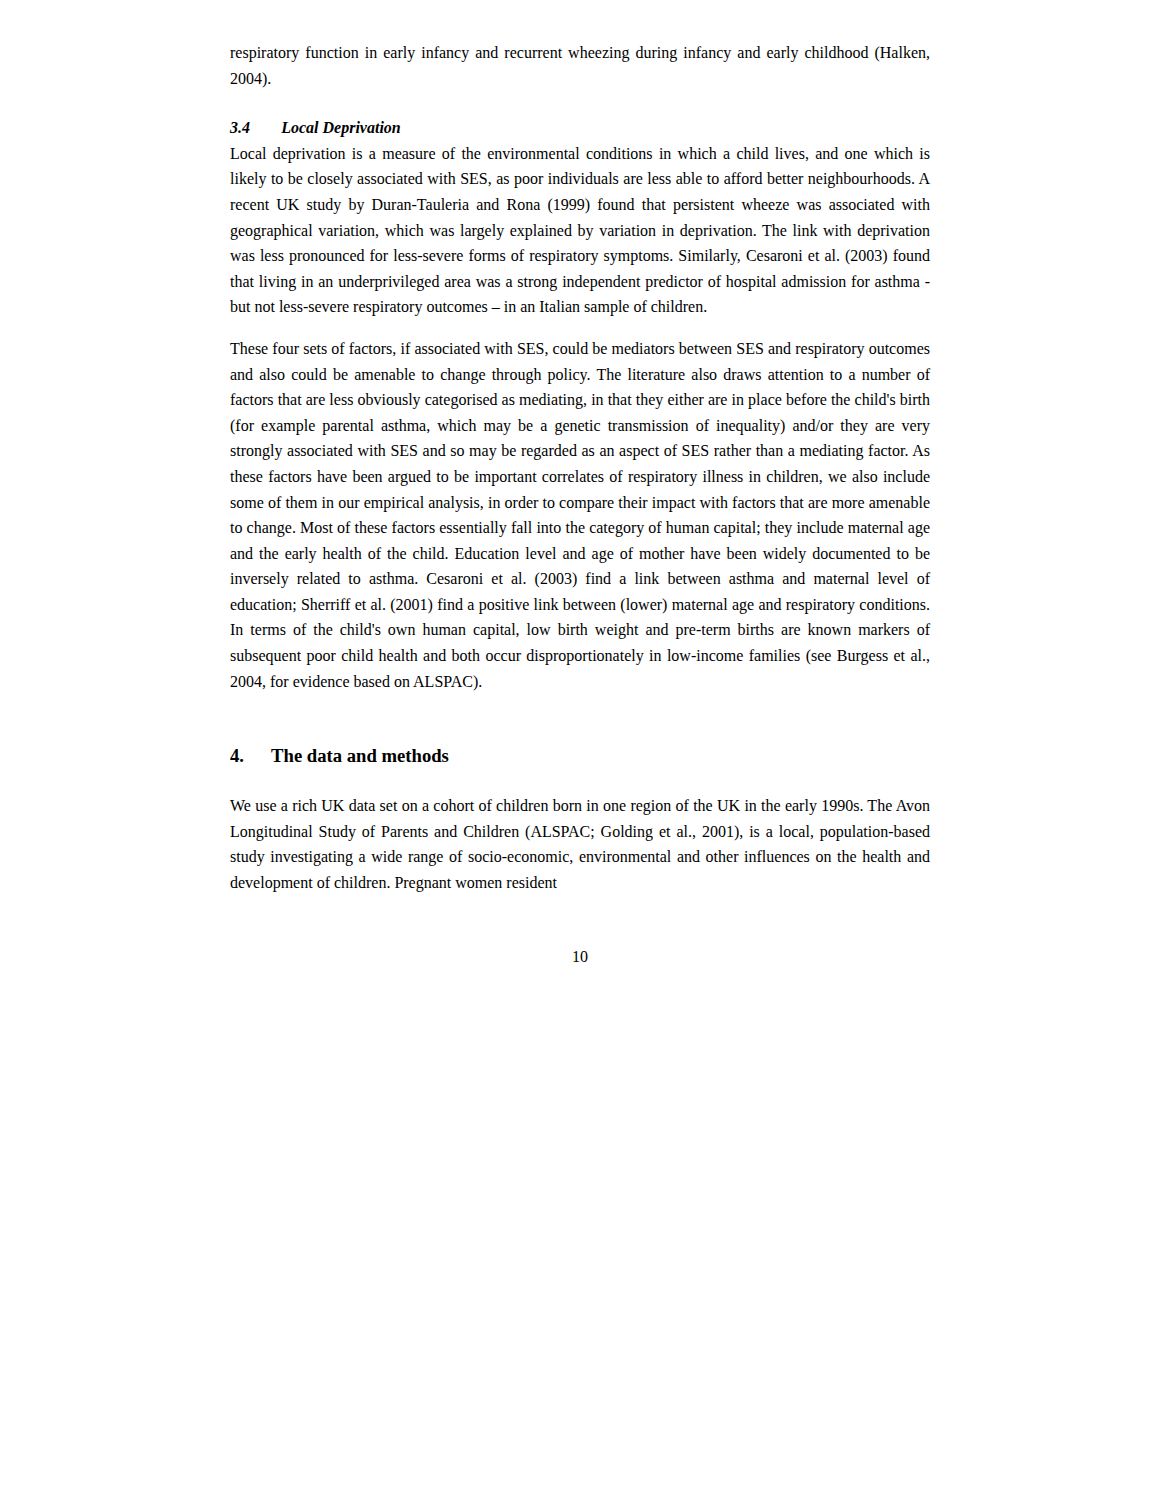respiratory function in early infancy and recurrent wheezing during infancy and early childhood (Halken, 2004).
3.4 Local Deprivation
Local deprivation is a measure of the environmental conditions in which a child lives, and one which is likely to be closely associated with SES, as poor individuals are less able to afford better neighbourhoods. A recent UK study by Duran-Tauleria and Rona (1999) found that persistent wheeze was associated with geographical variation, which was largely explained by variation in deprivation. The link with deprivation was less pronounced for less-severe forms of respiratory symptoms. Similarly, Cesaroni et al. (2003) found that living in an underprivileged area was a strong independent predictor of hospital admission for asthma - but not less-severe respiratory outcomes – in an Italian sample of children.
These four sets of factors, if associated with SES, could be mediators between SES and respiratory outcomes and also could be amenable to change through policy. The literature also draws attention to a number of factors that are less obviously categorised as mediating, in that they either are in place before the child's birth (for example parental asthma, which may be a genetic transmission of inequality) and/or they are very strongly associated with SES and so may be regarded as an aspect of SES rather than a mediating factor. As these factors have been argued to be important correlates of respiratory illness in children, we also include some of them in our empirical analysis, in order to compare their impact with factors that are more amenable to change. Most of these factors essentially fall into the category of human capital; they include maternal age and the early health of the child. Education level and age of mother have been widely documented to be inversely related to asthma. Cesaroni et al. (2003) find a link between asthma and maternal level of education; Sherriff et al. (2001) find a positive link between (lower) maternal age and respiratory conditions. In terms of the child's own human capital, low birth weight and pre-term births are known markers of subsequent poor child health and both occur disproportionately in low-income families (see Burgess et al., 2004, for evidence based on ALSPAC).
4. The data and methods
We use a rich UK data set on a cohort of children born in one region of the UK in the early 1990s. The Avon Longitudinal Study of Parents and Children (ALSPAC; Golding et al., 2001), is a local, population-based study investigating a wide range of socio-economic, environmental and other influences on the health and development of children. Pregnant women resident
10